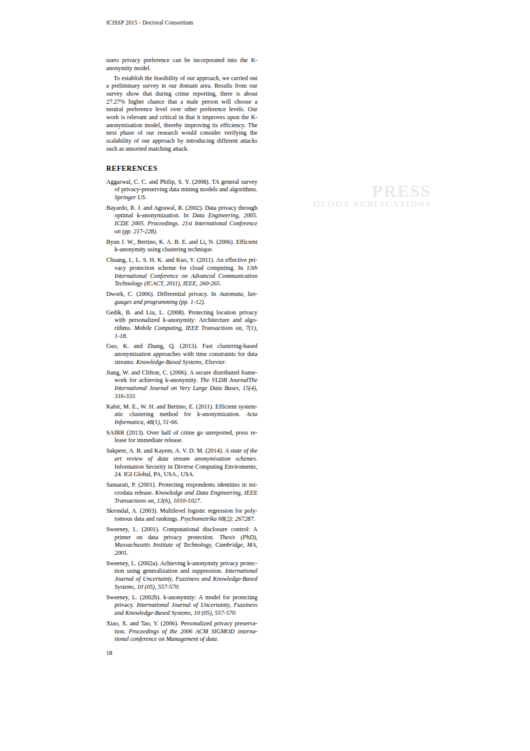ICISSP 2015 - Doctoral Consortium
PRESS
OLOGY PUBLICATIONS
users privacy preference can be incorporated into the K-anonymity model.
To establish the feasibility of our approach, we carried out a preliminary survey in our domain area. Results from our survey show that during crime reporting, there is about 27.27% higher chance that a male person will choose a neutral preference level over other preference levels. Our work is relevant and critical in that it improves upon the K-anonymisation model, thereby improving its efficiency. The next phase of our research would consider verifying the scalability of our approach by introducing different attacks such as unsorted matching attack.
REFERENCES
Aggarwal, C. C. and Philip, S. Y. (2008). TA general survey of privacy-preserving data mining models and algorithms. Springer US.
Bayardo, R. J. and Agrawal, R. (2002). Data privacy through optimal k-anonymization. In Data Engineering, 2005. ICDE 2005. Proceedings. 21st International Conference on (pp. 217-228).
Byun J. W., Bertino, K. A. B. E. and Li, N. (2006). Efficient k-anonymity using clustering technique.
Chuang, I., L. S. H. K. and Kuo, Y. (2011). An effective privacy protection scheme for cloud computing. In 13th International Conference on Advanced Communication Technology (ICACT, 2011), IEEE, 260-265.
Dwork, C. (2006). Differential privacy. In Automata, languages and programming (pp. 1-12).
Gedik, B. and Liu, L. (2008). Protecting location privacy with personalized k-anonymity: Architecture and algorithms. Mobile Computing, IEEE Transactions on, 7(1), 1-18.
Guo, K. and Zhang, Q. (2013). Fast clustering-based anonymization approaches with time constraints for data streams. Knowledge-Based Systems, Elsevier.
Jiang, W. and Clifton, C. (2006). A secure distributed framework for achieving k-anonymity. The VLDB JournalThe International Journal on Very Large Data Bases, 15(4), 316-333.
Kabir, M. E., W. H. and Bertino, E. (2011). Efficient systematic clustering method for k-anonymization. Acta Informatica, 48(1), 51-66.
SAIRR (2013). Over half of crime go unreported, press release for immediate release.
Sakpere, A. B. and Kayem, A. V. D. M. (2014). A state of the art review of data stream anonymisation schemes. Information Security in Diverse Computing Enviroments, 24. IGI Global, PA, USA., USA.
Samarati, P. (2001). Protecting respondents identities in microdata release. Knowledge and Data Engineering, IEEE Transactions on, 13(6), 1010-1027.
Skrondal, A. (2003). Multilevel logistic regression for polytomous data and rankings. Psychometrika 68(2): 267287.
Sweeney, L. (2001). Computational disclosure control: A primer on data privacy protection. Thesis (PhD), Massachusetts Institute of Technology, Cambridge, MA, 2001.
Sweeney, L. (2002a). Achieving k-anonymity privacy protection using generalization and suppression. International Journal of Uncertainty, Fuzziness and Knowledge-Based Systems, 10 (05), 557-570.
Sweeney, L. (2002b). k-anonymity: A model for protecting privacy. International Journal of Uncertainty, Fuzziness and Knowledge-Based Systems, 10 (05), 557-570.
Xiao, X. and Tao, Y. (2006). Personalized privacy preservation. Proceedings of the 2006 ACM SIGMOD international conference on Management of data.
18